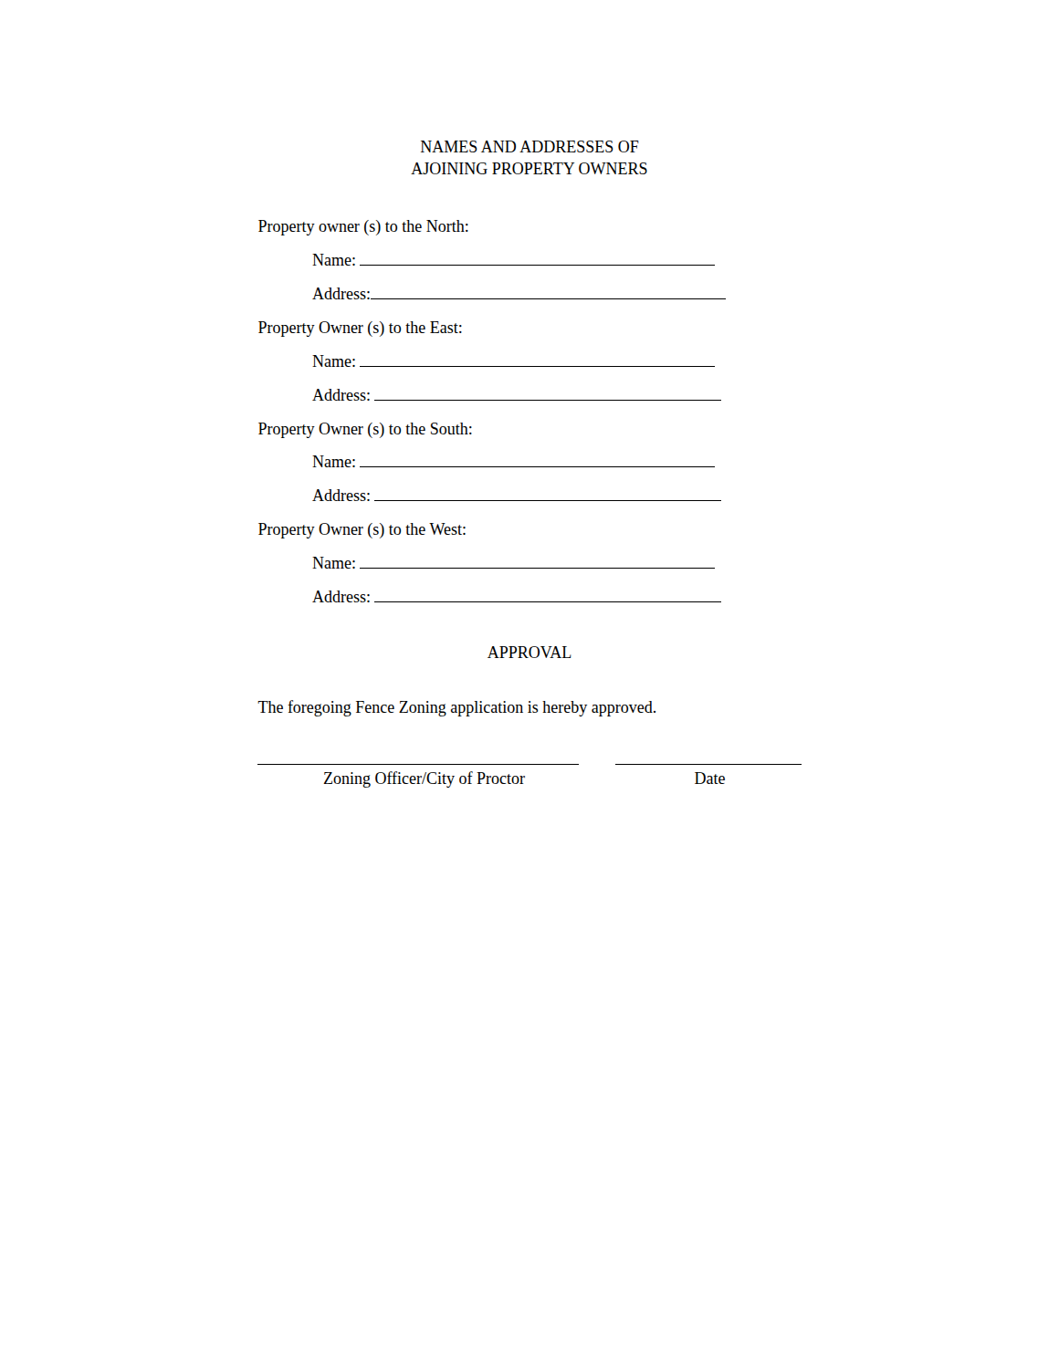NAMES AND ADDRESSES OF
AJOINING PROPERTY OWNERS
Property owner (s) to the North:
Name:
Address:
Property Owner (s) to the East:
Name:
Address:
Property Owner (s) to the South:
Name:
Address:
Property Owner (s) to the West:
Name:
Address:
APPROVAL
The foregoing Fence Zoning application is hereby approved.
Zoning Officer/City of Proctor
Date